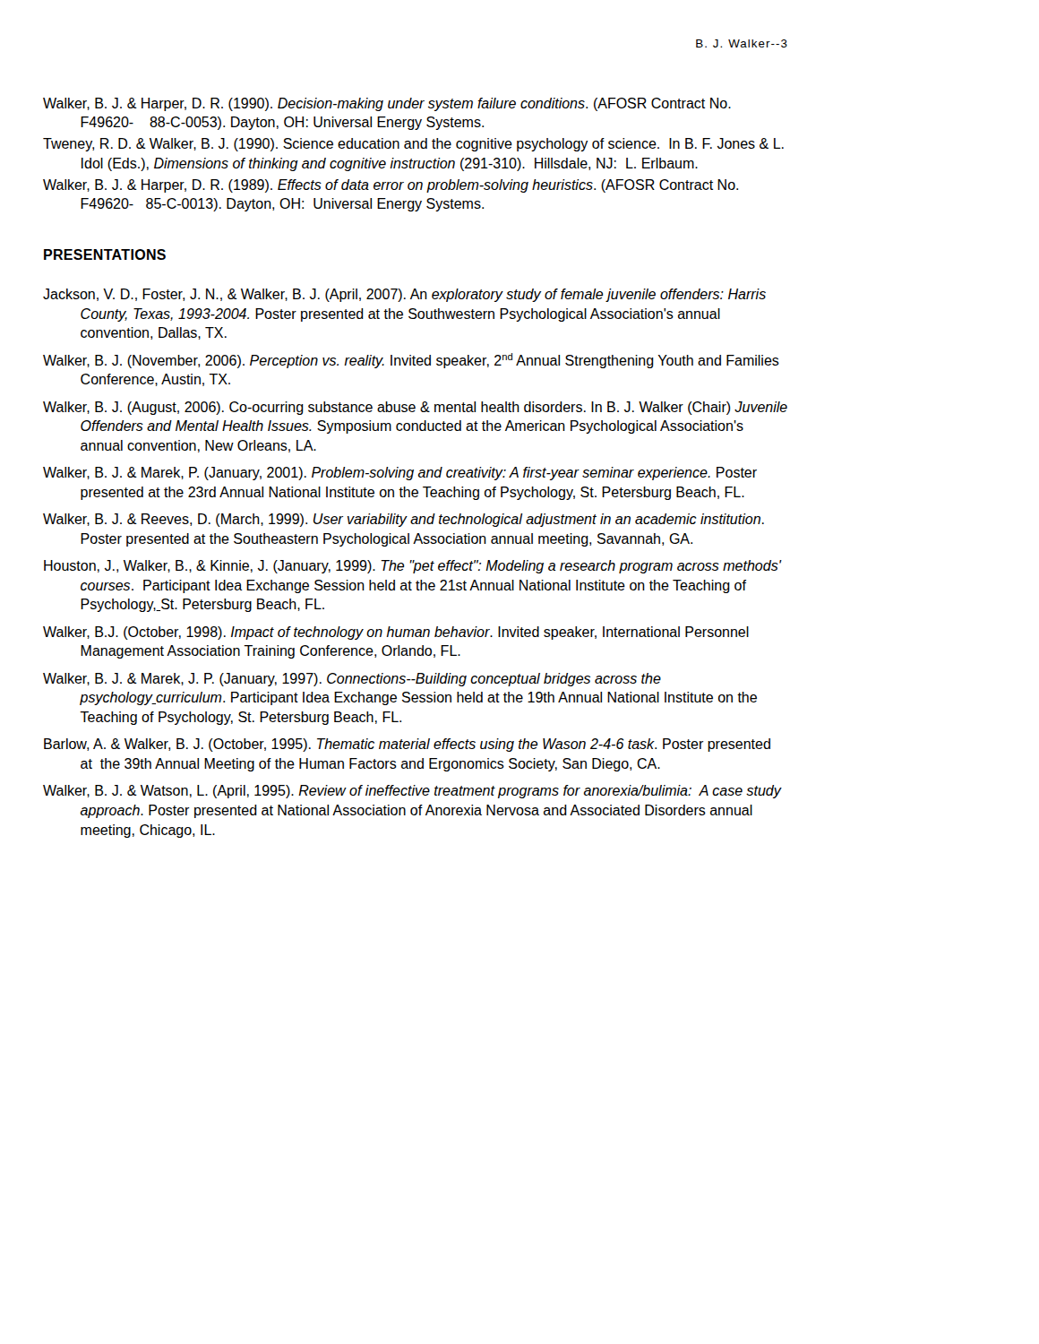B. J. Walker--3
Walker, B. J. & Harper, D. R. (1990). Decision-making under system failure conditions. (AFOSR Contract No. F49620- 88-C-0053). Dayton, OH: Universal Energy Systems.
Tweney, R. D. & Walker, B. J. (1990). Science education and the cognitive psychology of science. In B. F. Jones & L. Idol (Eds.), Dimensions of thinking and cognitive instruction (291-310). Hillsdale, NJ: L. Erlbaum.
Walker, B. J. & Harper, D. R. (1989). Effects of data error on problem-solving heuristics. (AFOSR Contract No. F49620- 85-C-0013). Dayton, OH: Universal Energy Systems.
PRESENTATIONS
Jackson, V. D., Foster, J. N., & Walker, B. J. (April, 2007). An exploratory study of female juvenile offenders: Harris County, Texas, 1993-2004. Poster presented at the Southwestern Psychological Association's annual convention, Dallas, TX.
Walker, B. J. (November, 2006). Perception vs. reality. Invited speaker, 2nd Annual Strengthening Youth and Families Conference, Austin, TX.
Walker, B. J. (August, 2006). Co-ocurring substance abuse & mental health disorders. In B. J. Walker (Chair) Juvenile Offenders and Mental Health Issues. Symposium conducted at the American Psychological Association's annual convention, New Orleans, LA.
Walker, B. J. & Marek, P. (January, 2001). Problem-solving and creativity: A first-year seminar experience. Poster presented at the 23rd Annual National Institute on the Teaching of Psychology, St. Petersburg Beach, FL.
Walker, B. J. & Reeves, D. (March, 1999). User variability and technological adjustment in an academic institution. Poster presented at the Southeastern Psychological Association annual meeting, Savannah, GA.
Houston, J., Walker, B., & Kinnie, J. (January, 1999). The "pet effect": Modeling a research program across methods' courses. Participant Idea Exchange Session held at the 21st Annual National Institute on the Teaching of Psychology, St. Petersburg Beach, FL.
Walker, B.J. (October, 1998). Impact of technology on human behavior. Invited speaker, International Personnel Management Association Training Conference, Orlando, FL.
Walker, B. J. & Marek, J. P. (January, 1997). Connections--Building conceptual bridges across the psychology curriculum. Participant Idea Exchange Session held at the 19th Annual National Institute on the Teaching of Psychology, St. Petersburg Beach, FL.
Barlow, A. & Walker, B. J. (October, 1995). Thematic material effects using the Wason 2-4-6 task. Poster presented at the 39th Annual Meeting of the Human Factors and Ergonomics Society, San Diego, CA.
Walker, B. J. & Watson, L. (April, 1995). Review of ineffective treatment programs for anorexia/bulimia: A case study approach. Poster presented at National Association of Anorexia Nervosa and Associated Disorders annual meeting, Chicago, IL.